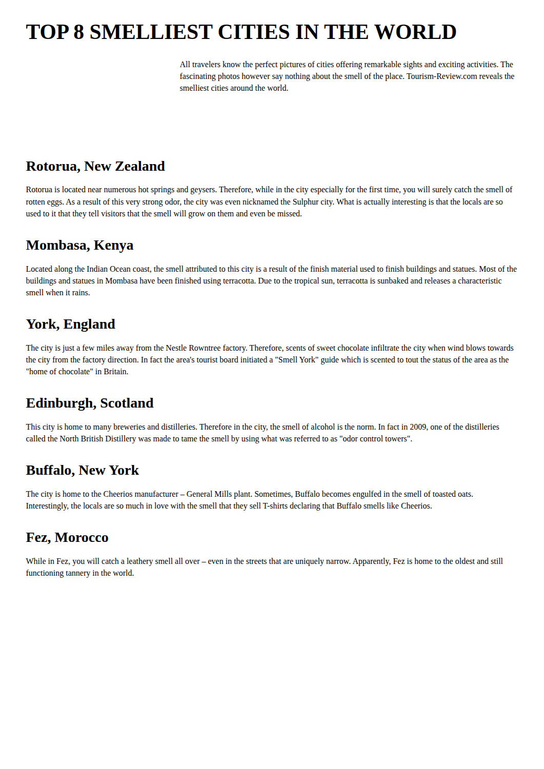TOP 8 SMELLIEST CITIES IN THE WORLD
All travelers know the perfect pictures of cities offering remarkable sights and exciting activities. The fascinating photos however say nothing about the smell of the place. Tourism-Review.com reveals the smelliest cities around the world.
Rotorua, New Zealand
Rotorua is located near numerous hot springs and geysers. Therefore, while in the city especially for the first time, you will surely catch the smell of rotten eggs. As a result of this very strong odor, the city was even nicknamed the Sulphur city. What is actually interesting is that the locals are so used to it that they tell visitors that the smell will grow on them and even be missed.
Mombasa, Kenya
Located along the Indian Ocean coast, the smell attributed to this city is a result of the finish material used to finish buildings and statues. Most of the buildings and statues in Mombasa have been finished using terracotta. Due to the tropical sun, terracotta is sunbaked and releases a characteristic smell when it rains.
York, England
The city is just a few miles away from the Nestle Rowntree factory. Therefore, scents of sweet chocolate infiltrate the city when wind blows towards the city from the factory direction. In fact the area's tourist board initiated a "Smell York" guide which is scented to tout the status of the area as the "home of chocolate" in Britain.
Edinburgh, Scotland
This city is home to many breweries and distilleries. Therefore in the city, the smell of alcohol is the norm. In fact in 2009, one of the distilleries called the North British Distillery was made to tame the smell by using what was referred to as "odor control towers".
Buffalo, New York
The city is home to the Cheerios manufacturer – General Mills plant. Sometimes, Buffalo becomes engulfed in the smell of toasted oats. Interestingly, the locals are so much in love with the smell that they sell T-shirts declaring that Buffalo smells like Cheerios.
Fez, Morocco
While in Fez, you will catch a leathery smell all over – even in the streets that are uniquely narrow. Apparently, Fez is home to the oldest and still functioning tannery in the world.